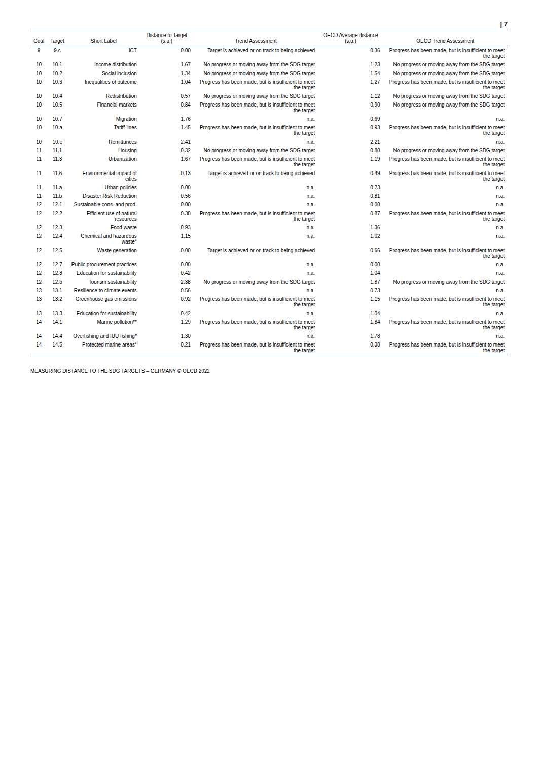| 7
| Goal | Target | Short Label | Distance to Target (s.u.) | Trend Assessment | OECD Average distance (s.u.) | OECD Trend Assessment |
| --- | --- | --- | --- | --- | --- | --- |
| 9 | 9.c | ICT | 0.00 | Target is achieved or on track to being achieved | 0.36 | Progress has been made, but is insufficient to meet the target |
| 10 | 10.1 | Income distribution | 1.67 | No progress or moving away from the SDG target | 1.23 | No progress or moving away from the SDG target |
| 10 | 10.2 | Social inclusion | 1.34 | No progress or moving away from the SDG target | 1.54 | No progress or moving away from the SDG target |
| 10 | 10.3 | Inequalities of outcome | 1.04 | Progress has been made, but is insufficient to meet the target | 1.27 | Progress has been made, but is insufficient to meet the target |
| 10 | 10.4 | Redistribution | 0.57 | No progress or moving away from the SDG target | 1.12 | No progress or moving away from the SDG target |
| 10 | 10.5 | Financial markets | 0.84 | Progress has been made, but is insufficient to meet the target | 0.90 | No progress or moving away from the SDG target |
| 10 | 10.7 | Migration | 1.76 | n.a. | 0.69 | n.a. |
| 10 | 10.a | Tariff-lines | 1.45 | Progress has been made, but is insufficient to meet the target | 0.93 | Progress has been made, but is insufficient to meet the target |
| 10 | 10.c | Remittances | 2.41 | n.a. | 2.21 | n.a. |
| 11 | 11.1 | Housing | 0.32 | No progress or moving away from the SDG target | 0.80 | No progress or moving away from the SDG target |
| 11 | 11.3 | Urbanization | 1.67 | Progress has been made, but is insufficient to meet the target | 1.19 | Progress has been made, but is insufficient to meet the target |
| 11 | 11.6 | Environmental impact of cities | 0.13 | Target is achieved or on track to being achieved | 0.49 | Progress has been made, but is insufficient to meet the target |
| 11 | 11.a | Urban policies | 0.00 | n.a. | 0.23 | n.a. |
| 11 | 11.b | Disaster Risk Reduction | 0.56 | n.a. | 0.81 | n.a. |
| 12 | 12.1 | Sustainable cons. and prod. | 0.00 | n.a. | 0.00 | n.a. |
| 12 | 12.2 | Efficient use of natural resources | 0.38 | Progress has been made, but is insufficient to meet the target | 0.87 | Progress has been made, but is insufficient to meet the target |
| 12 | 12.3 | Food waste | 0.93 | n.a. | 1.36 | n.a. |
| 12 | 12.4 | Chemical and hazardous waste* | 1.15 | n.a. | 1.02 | n.a. |
| 12 | 12.5 | Waste generation | 0.00 | Target is achieved or on track to being achieved | 0.66 | Progress has been made, but is insufficient to meet the target |
| 12 | 12.7 | Public procurement practices | 0.00 | n.a. | 0.00 | n.a. |
| 12 | 12.8 | Education for sustainability | 0.42 | n.a. | 1.04 | n.a. |
| 12 | 12.b | Tourism sustainability | 2.38 | No progress or moving away from the SDG target | 1.87 | No progress or moving away from the SDG target |
| 13 | 13.1 | Resilience to climate events | 0.56 | n.a. | 0.73 | n.a. |
| 13 | 13.2 | Greenhouse gas emissions | 0.92 | Progress has been made, but is insufficient to meet the target | 1.15 | Progress has been made, but is insufficient to meet the target |
| 13 | 13.3 | Education for sustainability | 0.42 | n.a. | 1.04 | n.a. |
| 14 | 14.1 | Marine pollution** | 1.29 | Progress has been made, but is insufficient to meet the target | 1.84 | Progress has been made, but is insufficient to meet the target |
| 14 | 14.4 | Overfishing and IUU fishing* | 1.30 | n.a. | 1.78 | n.a. |
| 14 | 14.5 | Protected marine areas* | 0.21 | Progress has been made, but is insufficient to meet the target | 0.38 | Progress has been made, but is insufficient to meet the target |
MEASURING DISTANCE TO THE SDG TARGETS – GERMANY © OECD 2022